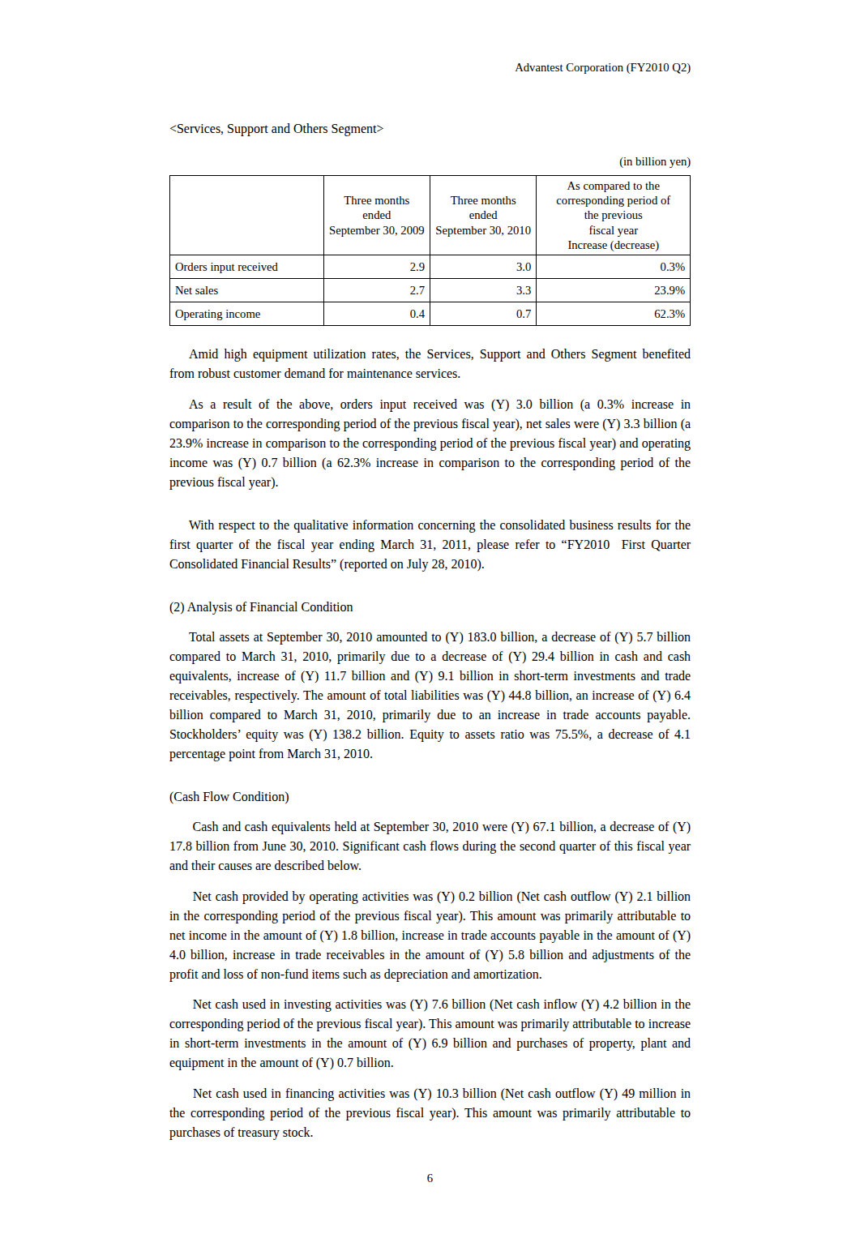Advantest Corporation (FY2010 Q2)
<Services, Support and Others Segment>
(in billion yen)
| | Three months ended September 30, 2009 | Three months ended September 30, 2010 | As compared to the corresponding period of the previous fiscal year Increase (decrease) |
| --- | --- | --- | --- |
| Orders input received | 2.9 | 3.0 | 0.3% |
| Net sales | 2.7 | 3.3 | 23.9% |
| Operating income | 0.4 | 0.7 | 62.3% |
Amid high equipment utilization rates, the Services, Support and Others Segment benefited from robust customer demand for maintenance services.
As a result of the above, orders input received was (Y) 3.0 billion (a 0.3% increase in comparison to the corresponding period of the previous fiscal year), net sales were (Y) 3.3 billion (a 23.9% increase in comparison to the corresponding period of the previous fiscal year) and operating income was (Y) 0.7 billion (a 62.3% increase in comparison to the corresponding period of the previous fiscal year).
With respect to the qualitative information concerning the consolidated business results for the first quarter of the fiscal year ending March 31, 2011, please refer to “FY2010 First Quarter Consolidated Financial Results” (reported on July 28, 2010).
(2) Analysis of Financial Condition
Total assets at September 30, 2010 amounted to (Y) 183.0 billion, a decrease of (Y) 5.7 billion compared to March 31, 2010, primarily due to a decrease of (Y) 29.4 billion in cash and cash equivalents, increase of (Y) 11.7 billion and (Y) 9.1 billion in short-term investments and trade receivables, respectively. The amount of total liabilities was (Y) 44.8 billion, an increase of (Y) 6.4 billion compared to March 31, 2010, primarily due to an increase in trade accounts payable. Stockholders’ equity was (Y) 138.2 billion. Equity to assets ratio was 75.5%, a decrease of 4.1 percentage point from March 31, 2010.
(Cash Flow Condition)
Cash and cash equivalents held at September 30, 2010 were (Y) 67.1 billion, a decrease of (Y) 17.8 billion from June 30, 2010. Significant cash flows during the second quarter of this fiscal year and their causes are described below.
Net cash provided by operating activities was (Y) 0.2 billion (Net cash outflow (Y) 2.1 billion in the corresponding period of the previous fiscal year). This amount was primarily attributable to net income in the amount of (Y) 1.8 billion, increase in trade accounts payable in the amount of (Y) 4.0 billion, increase in trade receivables in the amount of (Y) 5.8 billion and adjustments of the profit and loss of non-fund items such as depreciation and amortization.
Net cash used in investing activities was (Y) 7.6 billion (Net cash inflow (Y) 4.2 billion in the corresponding period of the previous fiscal year). This amount was primarily attributable to increase in short-term investments in the amount of (Y) 6.9 billion and purchases of property, plant and equipment in the amount of (Y) 0.7 billion.
Net cash used in financing activities was (Y) 10.3 billion (Net cash outflow (Y) 49 million in the corresponding period of the previous fiscal year). This amount was primarily attributable to purchases of treasury stock.
6